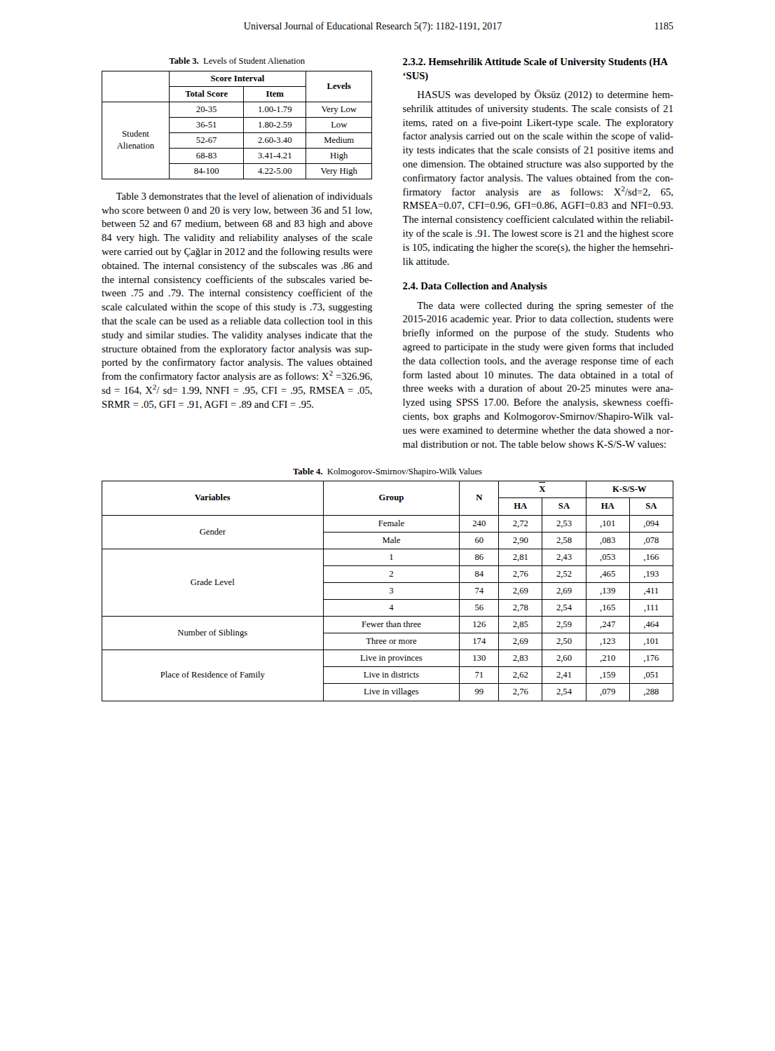Universal Journal of Educational Research 5(7): 1182-1191, 2017
1185
Table 3. Levels of Student Alienation
| | Score Interval | Levels |
| --- | --- | --- |
| Total Score | Item |
| Student Alienation | 20-35 | 1.00-1.79 | Very Low |
| 36-51 | 1.80-2.59 | Low |
| 52-67 | 2.60-3.40 | Medium |
| 68-83 | 3.41-4.21 | High |
| 84-100 | 4.22-5.00 | Very High |
Table 3 demonstrates that the level of alienation of individuals who score between 0 and 20 is very low, between 36 and 51 low, between 52 and 67 medium, between 68 and 83 high and above 84 very high. The validity and reliability analyses of the scale were carried out by Çağlar in 2012 and the following results were obtained. The internal consistency of the subscales was .86 and the internal consistency coefficients of the subscales varied between .75 and .79. The internal consistency coefficient of the scale calculated within the scope of this study is .73, suggesting that the scale can be used as a reliable data collection tool in this study and similar studies. The validity analyses indicate that the structure obtained from the exploratory factor analysis was supported by the confirmatory factor analysis. The values obtained from the confirmatory factor analysis are as follows: X2 =326.96, sd = 164, X2/ sd= 1.99, NNFI = .95, CFI = .95, RMSEA = .05, SRMR = .05, GFI = .91, AGFI = .89 and CFI = .95.
2.3.2. Hemsehrilik Attitude Scale of University Students (HA ‘SUS)
HASUS was developed by Öksüz (2012) to determine hemsehrilik attitudes of university students. The scale consists of 21 items, rated on a five-point Likert-type scale. The exploratory factor analysis carried out on the scale within the scope of validity tests indicates that the scale consists of 21 positive items and one dimension. The obtained structure was also supported by the confirmatory factor analysis. The values obtained from the confirmatory factor analysis are as follows: X2/sd=2, 65, RMSEA=0.07, CFI=0.96, GFI=0.86, AGFI=0.83 and NFI=0.93. The internal consistency coefficient calculated within the reliability of the scale is .91. The lowest score is 21 and the highest score is 105, indicating the higher the score(s), the higher the hemsehrilik attitude.
2.4. Data Collection and Analysis
The data were collected during the spring semester of the 2015-2016 academic year. Prior to data collection, students were briefly informed on the purpose of the study. Students who agreed to participate in the study were given forms that included the data collection tools, and the average response time of each form lasted about 10 minutes. The data obtained in a total of three weeks with a duration of about 20-25 minutes were analyzed using SPSS 17.00. Before the analysis, skewness coefficients, box graphs and Kolmogorov-Smirnov/Shapiro-Wilk values were examined to determine whether the data showed a normal distribution or not. The table below shows K-S/S-W values:
Table 4. Kolmogorov-Smirnov/Shapiro-Wilk Values
| Variables | Group | N | X | K-S/S-W |
| --- | --- | --- | --- | --- |
| HA | SA | HA | SA |
| Gender | Female | 240 | 2,72 | 2,53 | ,101 | ,094 |
| Male | 60 | 2,90 | 2,58 | ,083 | ,078 |
| Grade Level | 1 | 86 | 2,81 | 2,43 | ,053 | ,166 |
| 2 | 84 | 2,76 | 2,52 | ,465 | ,193 |
| 3 | 74 | 2,69 | 2,69 | ,139 | ,411 |
| 4 | 56 | 2,78 | 2,54 | ,165 | ,111 |
| Number of Siblings | Fewer than three | 126 | 2,85 | 2,59 | ,247 | ,464 |
| Three or more | 174 | 2,69 | 2,50 | ,123 | ,101 |
| Place of Residence of Family | Live in provinces | 130 | 2,83 | 2,60 | ,210 | ,176 |
| Live in districts | 71 | 2,62 | 2,41 | ,159 | ,051 |
| Live in villages | 99 | 2,76 | 2,54 | ,079 | ,288 |